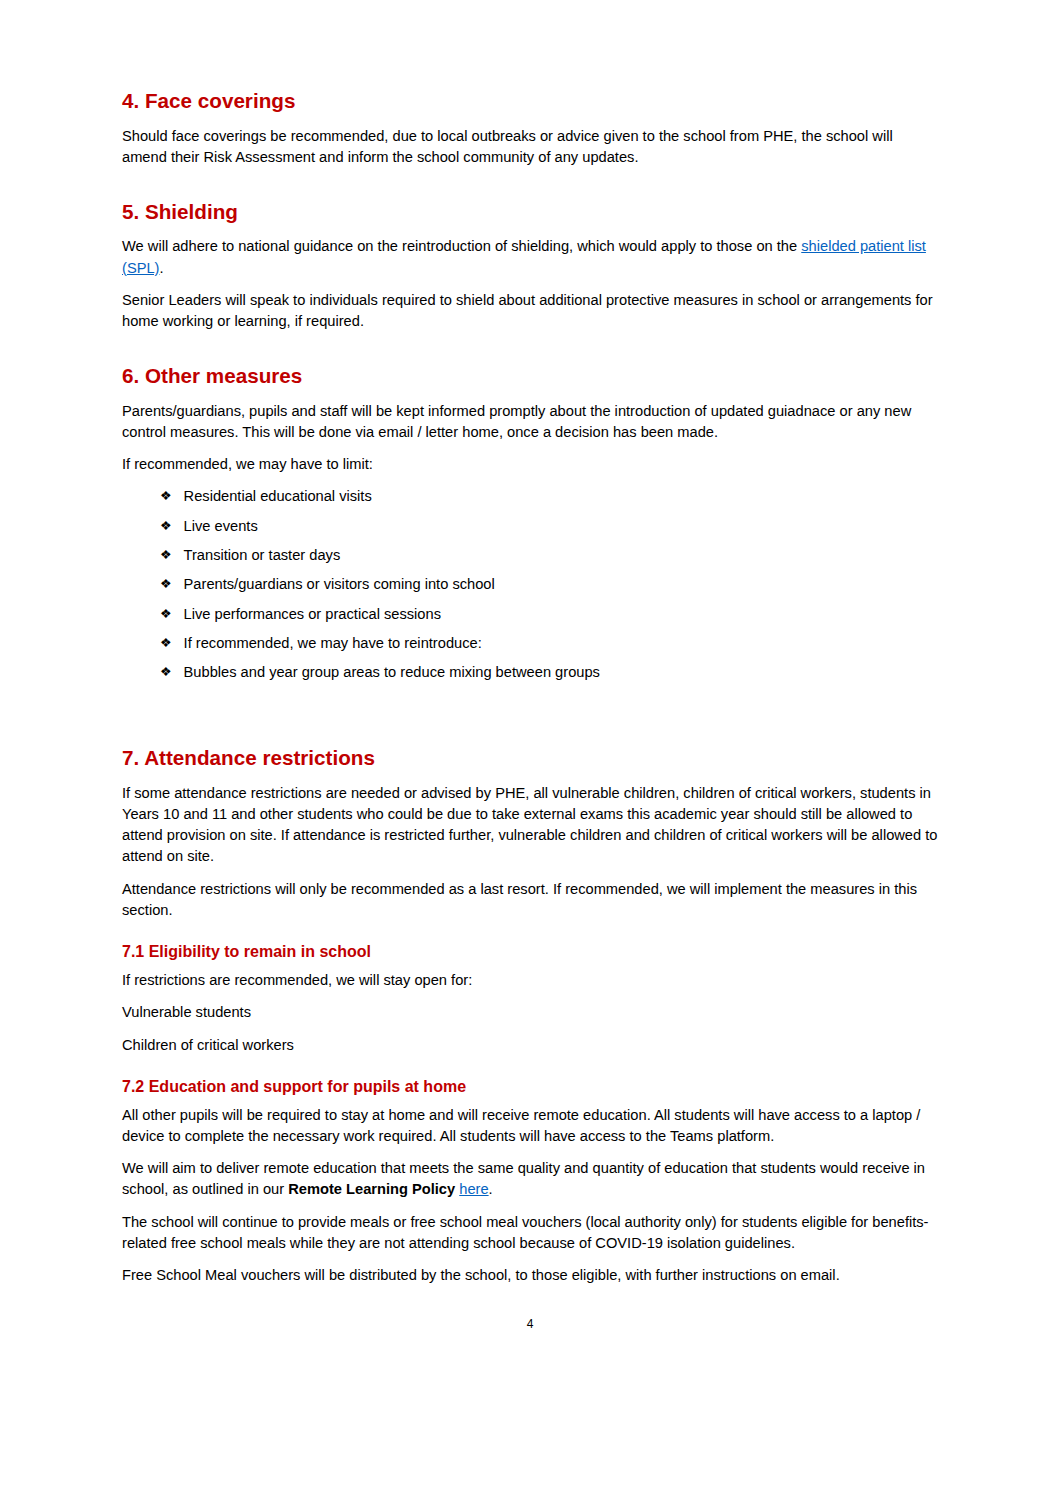4. Face coverings
Should face coverings be recommended, due to local outbreaks or advice given to the school from PHE, the school will amend their Risk Assessment and inform the school community of any updates.
5. Shielding
We will adhere to national guidance on the reintroduction of shielding, which would apply to those on the shielded patient list (SPL).
Senior Leaders will speak to individuals required to shield about additional protective measures in school or arrangements for home working or learning, if required.
6. Other measures
Parents/guardians, pupils and staff will be kept informed promptly about the introduction of updated guiadnace or any new control measures. This will be done via email / letter home, once a decision has been made.
If recommended, we may have to limit:
Residential educational visits
Live events
Transition or taster days
Parents/guardians or visitors coming into school
Live performances or practical sessions
If recommended, we may have to reintroduce:
Bubbles and year group areas to reduce mixing between groups
7. Attendance restrictions
If some attendance restrictions are needed or advised by PHE, all vulnerable children, children of critical workers, students in Years 10 and 11 and other students who could be due to take external exams this academic year should still be allowed to attend provision on site. If attendance is restricted further, vulnerable children and children of critical workers will be allowed to attend on site.
Attendance restrictions will only be recommended as a last resort. If recommended, we will implement the measures in this section.
7.1 Eligibility to remain in school
If restrictions are recommended, we will stay open for:
Vulnerable students
Children of critical workers
7.2 Education and support for pupils at home
All other pupils will be required to stay at home and will receive remote education. All students will have access to a laptop / device to complete the necessary work required. All students will have access to the Teams platform.
We will aim to deliver remote education that meets the same quality and quantity of education that students would receive in school, as outlined in our Remote Learning Policy here.
The school will continue to provide meals or free school meal vouchers (local authority only) for students eligible for benefits-related free school meals while they are not attending school because of COVID-19 isolation guidelines.
Free School Meal vouchers will be distributed by the school, to those eligible, with further instructions on email.
4